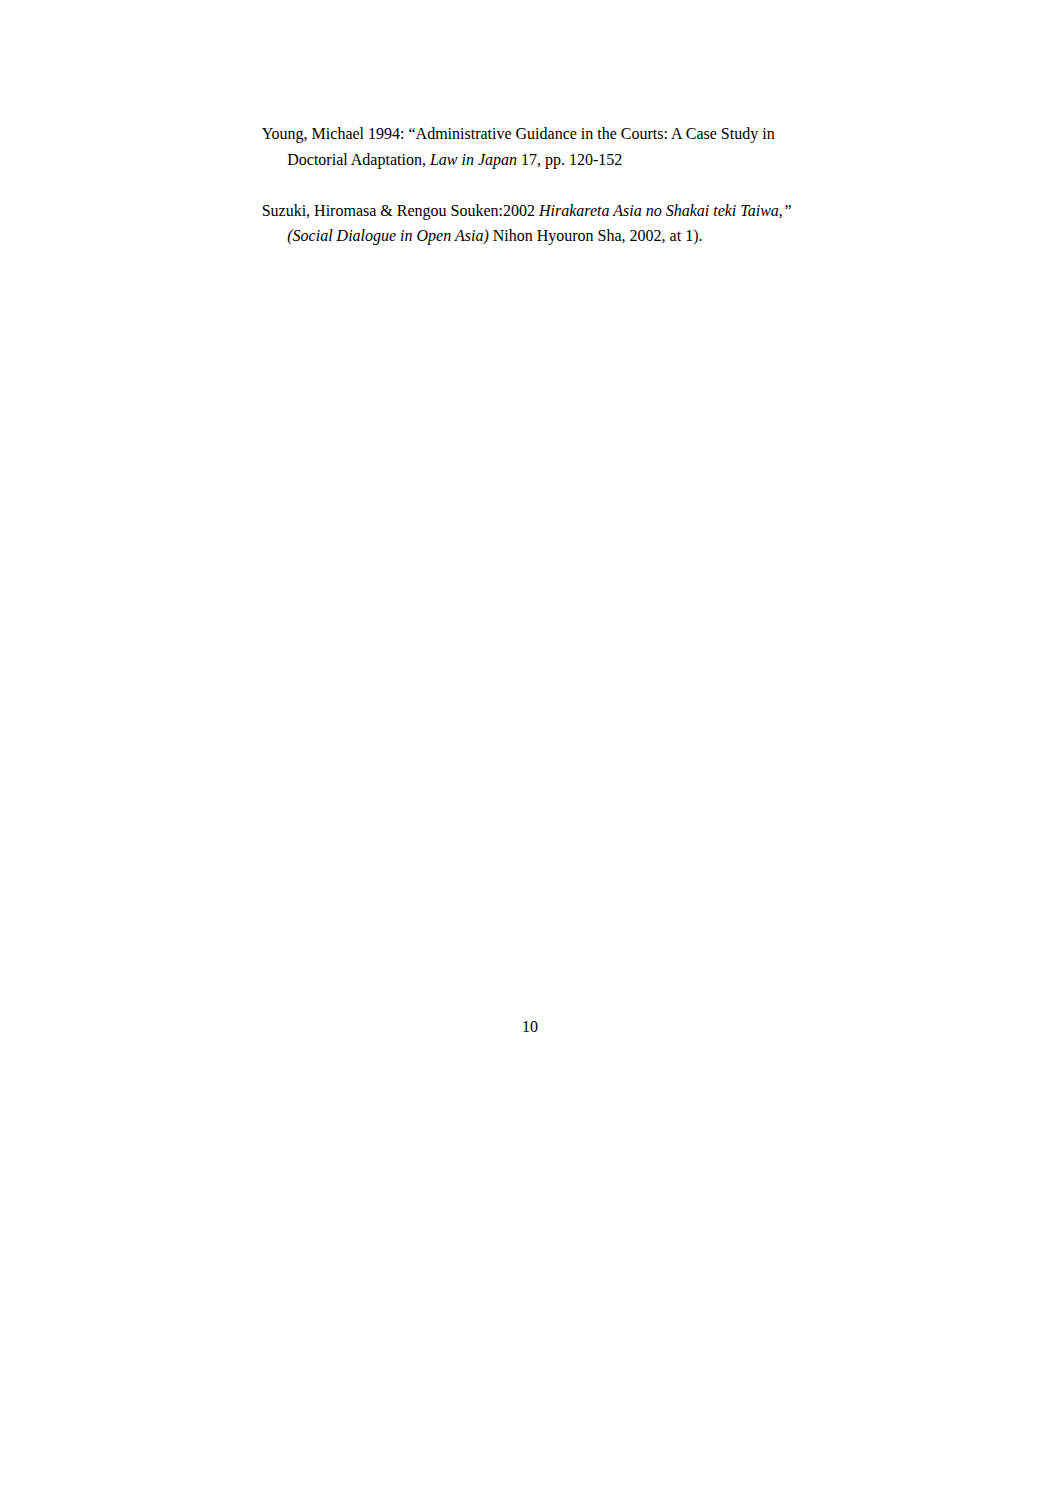Young, Michael 1994: “Administrative Guidance in the Courts: A Case Study in Doctorial Adaptation, Law in Japan 17, pp. 120-152
Suzuki, Hiromasa & Rengou Souken:2002 Hirakareta Asia no Shakai teki Taiwa,” (Social Dialogue in Open Asia) Nihon Hyouron Sha, 2002, at 1).
10